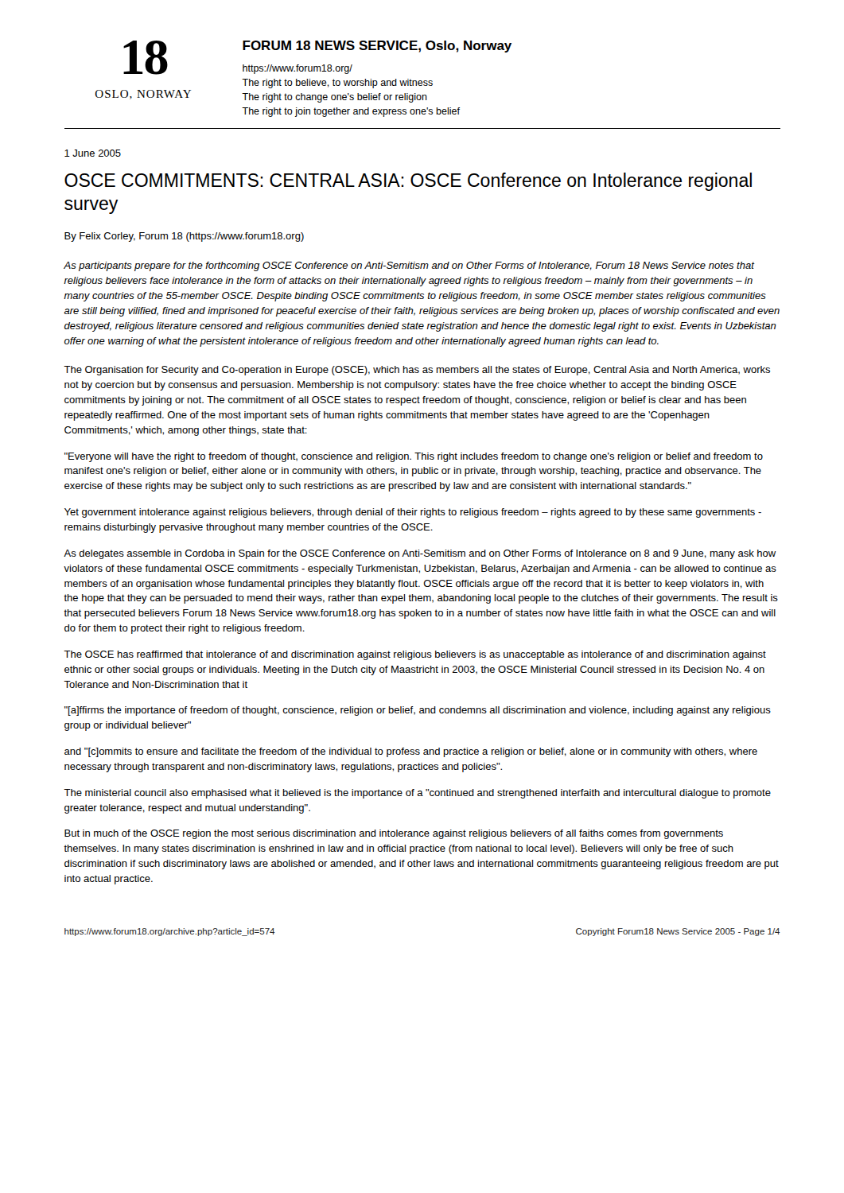18
OSLO, NORWAY
FORUM 18 NEWS SERVICE, Oslo, Norway
https://www.forum18.org/
The right to believe, to worship and witness
The right to change one's belief or religion
The right to join together and express one's belief
1 June 2005
OSCE COMMITMENTS: CENTRAL ASIA: OSCE Conference on Intolerance regional survey
By Felix Corley, Forum 18 (https://www.forum18.org)
As participants prepare for the forthcoming OSCE Conference on Anti-Semitism and on Other Forms of Intolerance, Forum 18 News Service notes that religious believers face intolerance in the form of attacks on their internationally agreed rights to religious freedom – mainly from their governments – in many countries of the 55-member OSCE. Despite binding OSCE commitments to religious freedom, in some OSCE member states religious communities are still being vilified, fined and imprisoned for peaceful exercise of their faith, religious services are being broken up, places of worship confiscated and even destroyed, religious literature censored and religious communities denied state registration and hence the domestic legal right to exist. Events in Uzbekistan offer one warning of what the persistent intolerance of religious freedom and other internationally agreed human rights can lead to.
The Organisation for Security and Co-operation in Europe (OSCE), which has as members all the states of Europe, Central Asia and North America, works not by coercion but by consensus and persuasion. Membership is not compulsory: states have the free choice whether to accept the binding OSCE commitments by joining or not. The commitment of all OSCE states to respect freedom of thought, conscience, religion or belief is clear and has been repeatedly reaffirmed. One of the most important sets of human rights commitments that member states have agreed to are the 'Copenhagen Commitments,' which, among other things, state that:
"Everyone will have the right to freedom of thought, conscience and religion. This right includes freedom to change one's religion or belief and freedom to manifest one's religion or belief, either alone or in community with others, in public or in private, through worship, teaching, practice and observance. The exercise of these rights may be subject only to such restrictions as are prescribed by law and are consistent with international standards."
Yet government intolerance against religious believers, through denial of their rights to religious freedom – rights agreed to by these same governments - remains disturbingly pervasive throughout many member countries of the OSCE.
As delegates assemble in Cordoba in Spain for the OSCE Conference on Anti-Semitism and on Other Forms of Intolerance on 8 and 9 June, many ask how violators of these fundamental OSCE commitments - especially Turkmenistan, Uzbekistan, Belarus, Azerbaijan and Armenia - can be allowed to continue as members of an organisation whose fundamental principles they blatantly flout. OSCE officials argue off the record that it is better to keep violators in, with the hope that they can be persuaded to mend their ways, rather than expel them, abandoning local people to the clutches of their governments. The result is that persecuted believers Forum 18 News Service www.forum18.org has spoken to in a number of states now have little faith in what the OSCE can and will do for them to protect their right to religious freedom.
The OSCE has reaffirmed that intolerance of and discrimination against religious believers is as unacceptable as intolerance of and discrimination against ethnic or other social groups or individuals. Meeting in the Dutch city of Maastricht in 2003, the OSCE Ministerial Council stressed in its Decision No. 4 on Tolerance and Non-Discrimination that it
"[a]ffirms the importance of freedom of thought, conscience, religion or belief, and condemns all discrimination and violence, including against any religious group or individual believer"
and "[c]ommits to ensure and facilitate the freedom of the individual to profess and practice a religion or belief, alone or in community with others, where necessary through transparent and non-discriminatory laws, regulations, practices and policies".
The ministerial council also emphasised what it believed is the importance of a "continued and strengthened interfaith and intercultural dialogue to promote greater tolerance, respect and mutual understanding".
But in much of the OSCE region the most serious discrimination and intolerance against religious believers of all faiths comes from governments themselves. In many states discrimination is enshrined in law and in official practice (from national to local level). Believers will only be free of such discrimination if such discriminatory laws are abolished or amended, and if other laws and international commitments guaranteeing religious freedom are put into actual practice.
https://www.forum18.org/archive.php?article_id=574 Copyright Forum18 News Service 2005 - Page 1/4